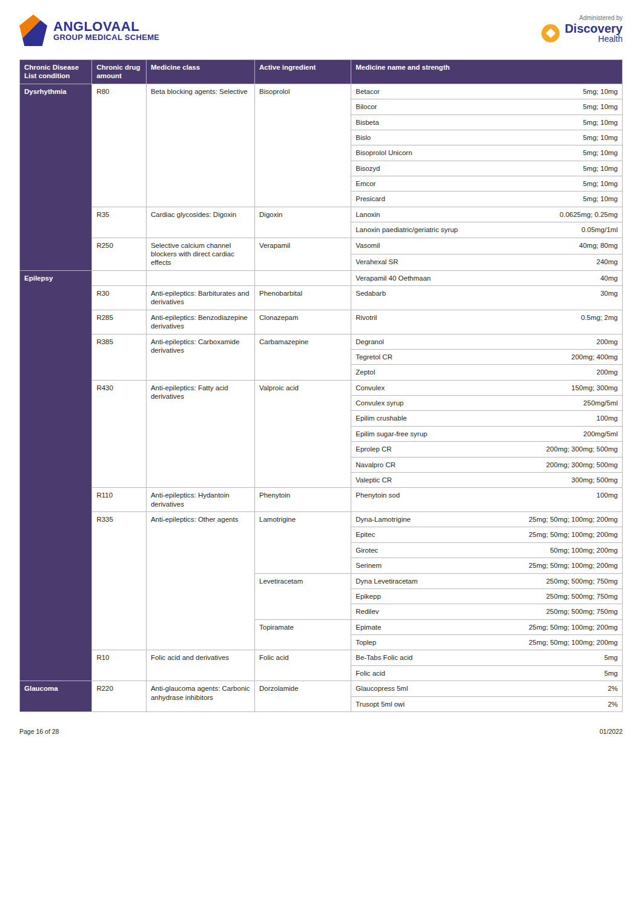ANGLOVAAL
GROUP MEDICAL SCHEME
Administered by
Discovery
Health
| Chronic Disease List condition | Chronic drug amount | Medicine class | Active ingredient | Medicine name and strength |
| --- | --- | --- | --- | --- |
| Dysrhythmia | R80 | Beta blocking agents: Selective | Bisoprolol | Betacor 5mg; 10mg |
| Bilocor 5mg; 10mg |
| Bisbeta 5mg; 10mg |
| Bislo 5mg; 10mg |
| Bisoprolol Unicorn 5mg; 10mg |
| Bisozyd 5mg; 10mg |
| Emcor 5mg; 10mg |
| Presicard 5mg; 10mg |
| R35 | Cardiac glycosides: Digoxin | Digoxin | Lanoxin 0.0625mg; 0.25mg |
| Lanoxin paediatric/geriatric syrup 0.05mg/1ml |
| R250 | Selective calcium channel blockers with direct cardiac effects | Verapamil | Vasomil 40mg; 80mg |
| Verahexal SR 240mg |
| Epilepsy | | | | Verapamil 40 Oethmaan 40mg |
| R30 | Anti-epileptics: Barbiturates and derivatives | Phenobarbital | Sedabarb 30mg |
| R285 | Anti-epileptics: Benzodiazepine derivatives | Clonazepam | Rivotril 0.5mg; 2mg |
| R385 | Anti-epileptics: Carboxamide derivatives | Carbamazepine | Degranol 200mg |
| Tegretol CR 200mg; 400mg |
| Zeptol 200mg |
| R430 | Anti-epileptics: Fatty acid derivatives | Valproic acid | Convulex 150mg; 300mg |
| Convulex syrup 250mg/5ml |
| Epilim crushable 100mg |
| Epilim sugar-free syrup 200mg/5ml |
| Eprolep CR 200mg; 300mg; 500mg |
| Navalpro CR 200mg; 300mg; 500mg |
| Valeptic CR 300mg; 500mg |
| R110 | Anti-epileptics: Hydantoin derivatives | Phenytoin | Phenytoin sod 100mg |
| R335 | Anti-epileptics: Other agents | Lamotrigine | Dyna-Lamotrigine 25mg; 50mg; 100mg; 200mg |
| Epitec 25mg; 50mg; 100mg; 200mg |
| Girotec 50mg; 100mg; 200mg |
| Serinem 25mg; 50mg; 100mg; 200mg |
| Levetiracetam | Dyna Levetiracetam 250mg; 500mg; 750mg |
| Epikepp 250mg; 500mg; 750mg |
| Redilev 250mg; 500mg; 750mg |
| Topiramate | Epimate 25mg; 50mg; 100mg; 200mg |
| Toplep 25mg; 50mg; 100mg; 200mg |
| R10 | Folic acid and derivatives | Folic acid | Be-Tabs Folic acid 5mg |
| Folic acid 5mg |
| Glaucoma | R220 | Anti-glaucoma agents: Carbonic anhydrase inhibitors | Dorzolamide | Glaucopress 5ml 2% |
| Trusopt 5ml owi 2% |
Page 16 of 28
01/2022